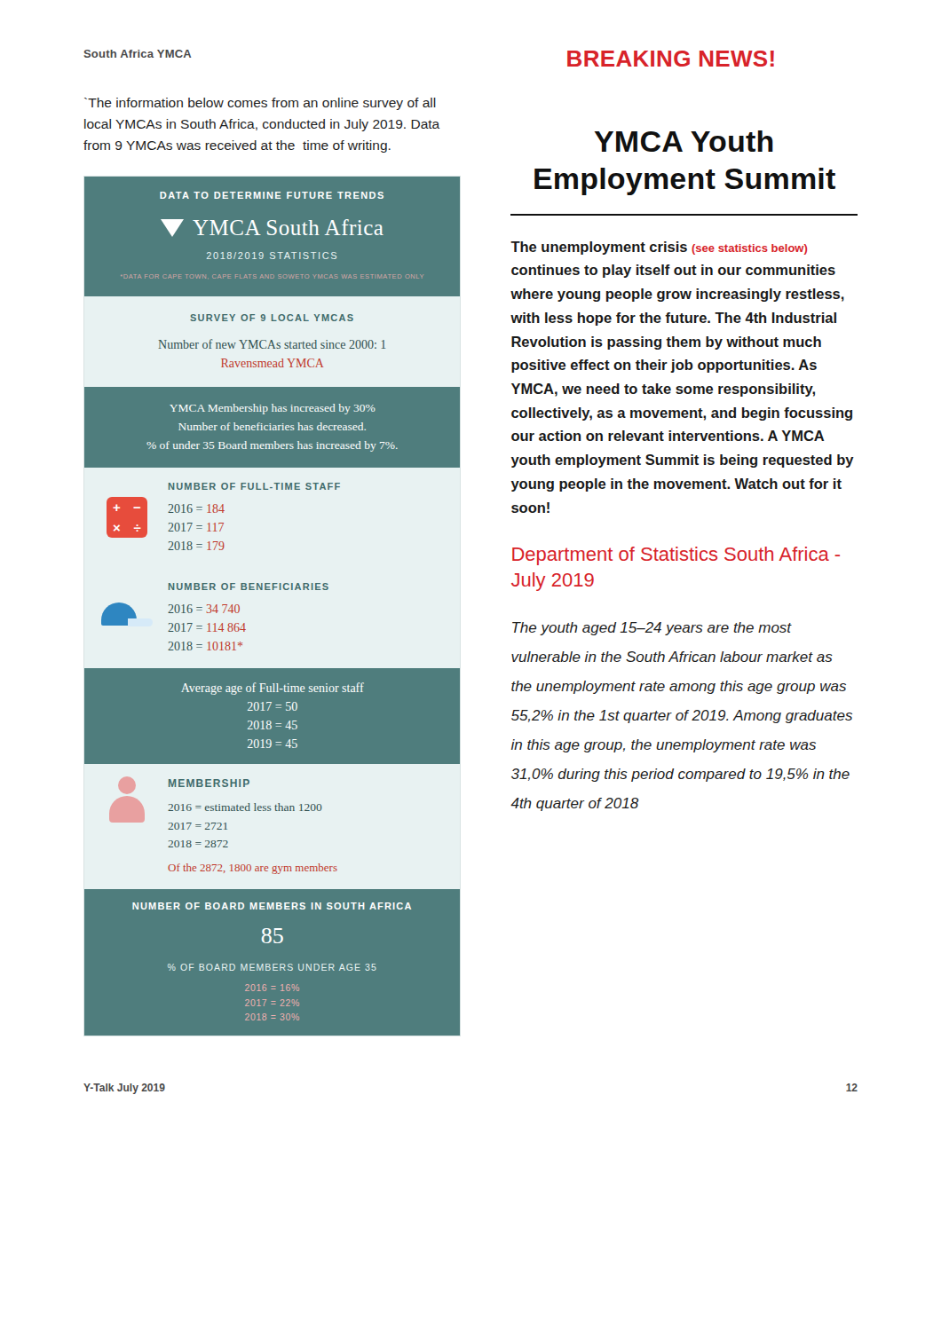South Africa YMCA
BREAKING NEWS!
`The information below comes from an online survey of all local YMCAs in South Africa, conducted in July 2019. Data from 9 YMCAs was received at the time of writing.
Data to determine future trends
YMCA South Africa
2018/2019 STATISTICS
*DATA FOR CAPE TOWN, CAPE FLATS AND SOWETO YMCAS WAS ESTIMATED ONLY
Survey of 9 local YMCAs
Number of new YMCAs started since 2000: 1
Ravensmead YMCA
YMCA Membership has increased by 30%
Number of beneficiaries has decreased.
% of under 35 Board members has increased by 7%.
+−×÷
Number of full-time staff
2016 = 184
2017 = 117
2018 = 179
Number of beneficiaries
2016 = 34 740
2017 = 114 864
2018 = 10181*
Average age of Full-time senior staff
2017 = 50
2018 = 45
2019 = 45
Membership
2016 = estimated less than 1200
2017 = 2721
2018 = 2872
Of the 2872, 1800 are gym members
Number of board members in South Africa
85
% of board members under age 35
2016 = 16%
2017 = 22%
2018 = 30%
YMCA Youth Employment Summit
The unemployment crisis (see statistics below) continues to play itself out in our communities where young people grow increasingly restless, with less hope for the future. The 4th Industrial Revolution is passing them by without much positive effect on their job opportunities. As YMCA, we need to take some responsibility, collectively, as a movement, and begin focussing our action on relevant interventions. A YMCA youth employment Summit is being requested by young people in the movement. Watch out for it soon!
Department of Statistics South Africa - July 2019
The youth aged 15–24 years are the most vulnerable in the South African labour market as the unemployment rate among this age group was 55,2% in the 1st quarter of 2019. Among graduates in this age group, the unemployment rate was 31,0% during this period compared to 19,5% in the 4th quarter of 2018
Y-Talk July 2019 12